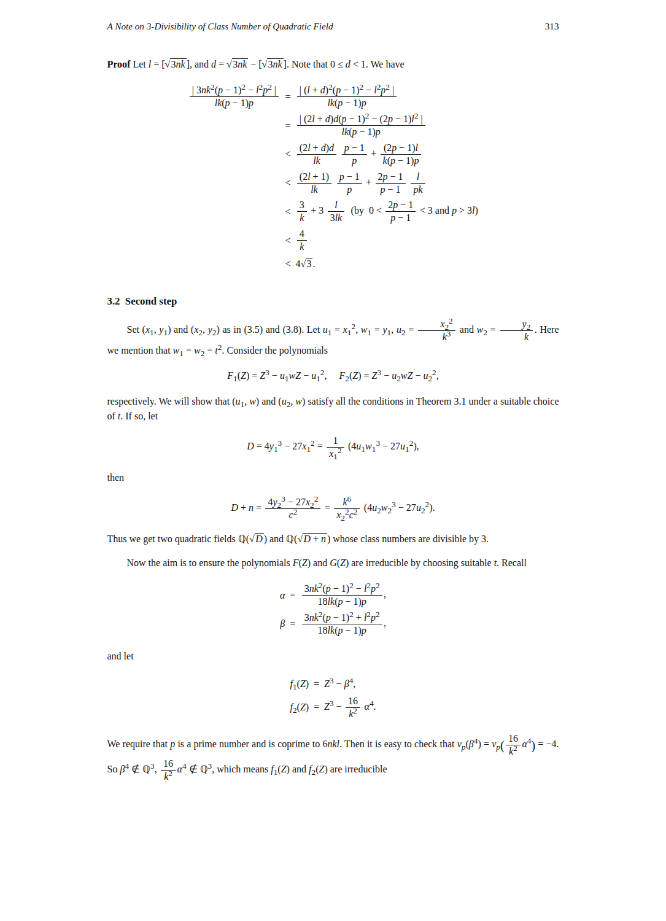A Note on 3-Divisibility of Class Number of Quadratic Field 313
Proof Let l = [√3nk], and d = √3nk − [√3nk]. Note that 0 ≤ d < 1. We have
| / 3 nk 2 ( p − 1) 2 − l 2 p 2 / lk ( p − 1) p | = | / ( l + d ) 2 ( p − 1) 2 − l 2 p 2 / lk ( p − 1) p |
| | = | / (2 l + d ) d ( p − 1) 2 − (2 p − 1) l 2 / lk ( p − 1) p |
| | < | (2 l + d ) d lk p − 1 p + (2 p − 1) l k ( p − 1) p |
| | < | (2 l + 1) lk p − 1 p + 2 p − 1 p − 1 l pk |
| | < | 3 k + 3 l 3 lk (by 0 < 2 p − 1 p − 1 < 3 and p > 3 l ) |
| | < | 4 k |
| | < | 4 √ 3 . |
3.2 Second step
Set (x1, y1) and (x2, y2) as in (3.5) and (3.8). Let u1 = x12, w1 = y1, u2 = x22 k3 and w2 = y2 k. Here we mention that w1 = w2 = t2. Consider the polynomials
F1(Z) = Z3 − u1wZ − u12, F2(Z) = Z3 − u2wZ − u22,
respectively. We will show that (u1, w) and (u2, w) satisfy all the conditions in Theorem 3.1 under a suitable choice of t. If so, let
D = 4y13 − 27x12 = 1 x12 (4u1w13 − 27u12),
then
D + n = 4y23 − 27x22 c2 = k6 x22c2 (4u2w23 − 27u22).
Thus we get two quadratic fields ℚ(√D) and ℚ(√D + n) whose class numbers are divisible by 3.
Now the aim is to ensure the polynomials F(Z) and G(Z) are irreducible by choosing suitable t. Recall
| α | = | 3 nk 2 ( p − 1) 2 − l 2 p 2 18 lk ( p − 1) p , |
| β | = | 3 nk 2 ( p − 1) 2 + l 2 p 2 18 lk ( p − 1) p , |
and let
| f 1 ( Z ) | = | Z 3 − β 4 , |
| f 2 ( Z ) | = | Z 3 − 16 k 2 α 4 . |
We require that p is a prime number and is coprime to 6nkl. Then it is easy to check that vp(β4) = vp(16 k2 α4) = −4. So β4 ∉ ℚ3, 16 k2 α4 ∉ ℚ3, which means f1(Z) and f2(Z) are irreducible